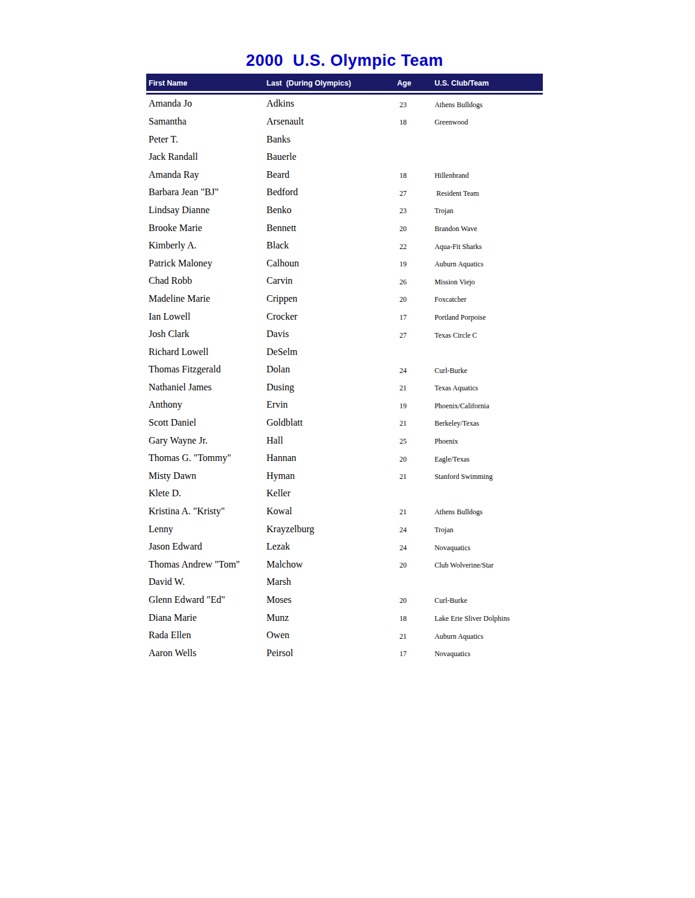2000 U.S. Olympic Team
| First Name | Last (During Olympics) | Age | U.S. Club/Team |
| --- | --- | --- | --- |
| Amanda Jo | Adkins | 23 | Athens Bulldogs |
| Samantha | Arsenault | 18 | Greenwood |
| Peter T. | Banks | | |
| Jack Randall | Bauerle | | |
| Amanda Ray | Beard | 18 | Hillenbrand |
| Barbara Jean "BJ" | Bedford | 27 | Resident Team |
| Lindsay Dianne | Benko | 23 | Trojan |
| Brooke Marie | Bennett | 20 | Brandon Wave |
| Kimberly A. | Black | 22 | Aqua-Fit Sharks |
| Patrick Maloney | Calhoun | 19 | Auburn Aquatics |
| Chad Robb | Carvin | 26 | Mission Viejo |
| Madeline Marie | Crippen | 20 | Foxcatcher |
| Ian Lowell | Crocker | 17 | Portland Porpoise |
| Josh Clark | Davis | 27 | Texas Circle C |
| Richard Lowell | DeSelm | | |
| Thomas Fitzgerald | Dolan | 24 | Curl-Burke |
| Nathaniel James | Dusing | 21 | Texas Aquatics |
| Anthony | Ervin | 19 | Phoenix/California |
| Scott Daniel | Goldblatt | 21 | Berkeley/Texas |
| Gary Wayne Jr. | Hall | 25 | Phoenix |
| Thomas G. "Tommy" | Hannan | 20 | Eagle/Texas |
| Misty Dawn | Hyman | 21 | Stanford Swimming |
| Klete D. | Keller | | |
| Kristina A. "Kristy" | Kowal | 21 | Athens Bulldogs |
| Lenny | Krayzelburg | 24 | Trojan |
| Jason Edward | Lezak | 24 | Novaquatics |
| Thomas Andrew "Tom" | Malchow | 20 | Club Wolverine/Star |
| David W. | Marsh | | |
| Glenn Edward "Ed" | Moses | 20 | Curl-Burke |
| Diana Marie | Munz | 18 | Lake Erie Sliver Dolphins |
| Rada Ellen | Owen | 21 | Auburn Aquatics |
| Aaron Wells | Peirsol | 17 | Novaquatics |